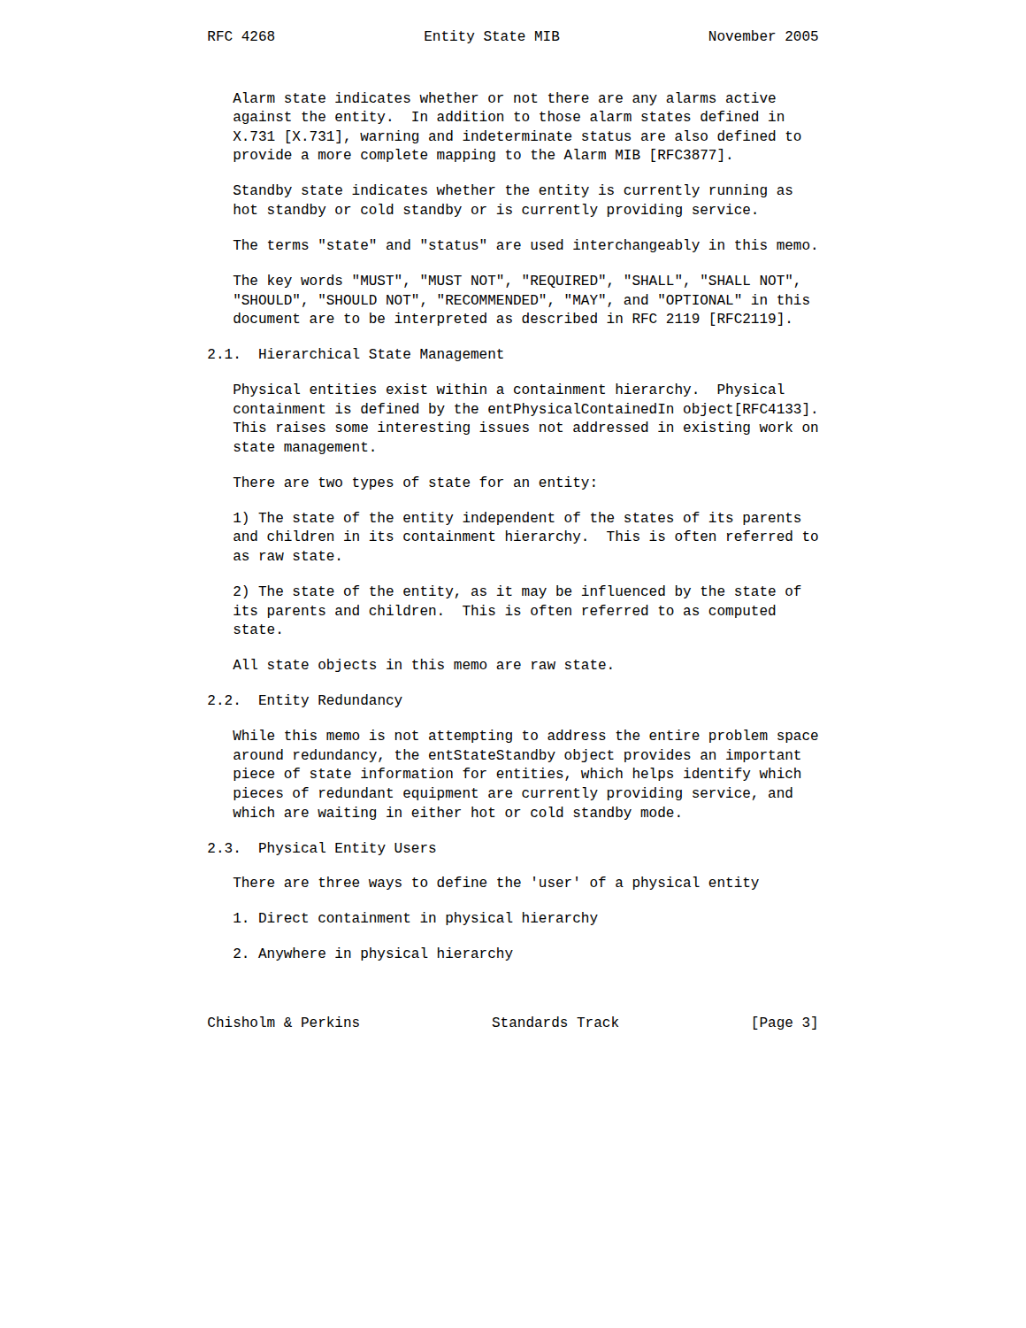RFC 4268 Entity State MIB November 2005
Alarm state indicates whether or not there are any alarms active against the entity. In addition to those alarm states defined in X.731 [X.731], warning and indeterminate status are also defined to provide a more complete mapping to the Alarm MIB [RFC3877].
Standby state indicates whether the entity is currently running as hot standby or cold standby or is currently providing service.
The terms "state" and "status" are used interchangeably in this memo.
The key words "MUST", "MUST NOT", "REQUIRED", "SHALL", "SHALL NOT", "SHOULD", "SHOULD NOT", "RECOMMENDED", "MAY", and "OPTIONAL" in this document are to be interpreted as described in RFC 2119 [RFC2119].
2.1. Hierarchical State Management
Physical entities exist within a containment hierarchy. Physical containment is defined by the entPhysicalContainedIn object[RFC4133]. This raises some interesting issues not addressed in existing work on state management.
There are two types of state for an entity:
1) The state of the entity independent of the states of its parents and children in its containment hierarchy. This is often referred to as raw state.
2) The state of the entity, as it may be influenced by the state of its parents and children. This is often referred to as computed state.
All state objects in this memo are raw state.
2.2. Entity Redundancy
While this memo is not attempting to address the entire problem space around redundancy, the entStateStandby object provides an important piece of state information for entities, which helps identify which pieces of redundant equipment are currently providing service, and which are waiting in either hot or cold standby mode.
2.3. Physical Entity Users
There are three ways to define the 'user' of a physical entity
1. Direct containment in physical hierarchy
2. Anywhere in physical hierarchy
Chisholm & Perkins Standards Track [Page 3]